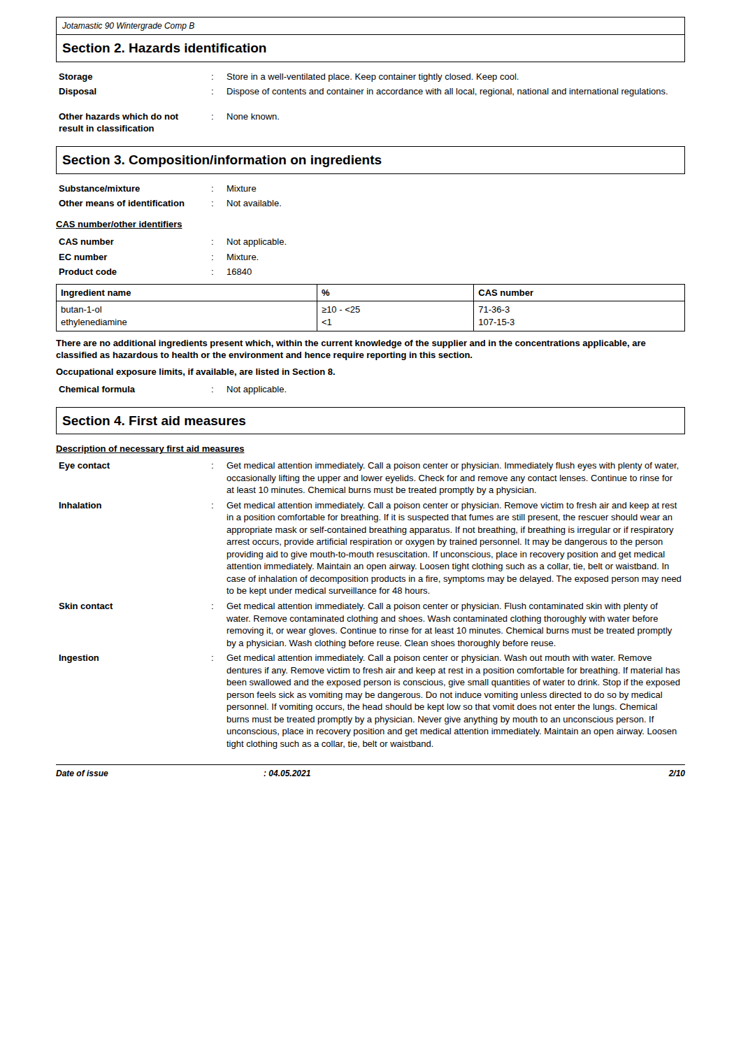Jotamastic 90 Wintergrade Comp B
Section 2. Hazards identification
| Storage | : | Store in a well-ventilated place. Keep container tightly closed. Keep cool. |
| Disposal | : | Dispose of contents and container in accordance with all local, regional, national and international regulations. |
| Other hazards which do not result in classification | : | None known. |
Section 3. Composition/information on ingredients
| Substance/mixture | : | Mixture |
| Other means of identification | : | Not available. |
CAS number/other identifiers
| CAS number | : | Not applicable. |
| EC number | : | Mixture. |
| Product code | : | 16840 |
| Ingredient name | % | CAS number |
| --- | --- | --- |
| butan-1-ol ethylenediamine | ≥10 - <25 <1 | 71-36-3 107-15-3 |
There are no additional ingredients present which, within the current knowledge of the supplier and in the concentrations applicable, are classified as hazardous to health or the environment and hence require reporting in this section.
Occupational exposure limits, if available, are listed in Section 8.
| Chemical formula | : | Not applicable. |
Section 4. First aid measures
Description of necessary first aid measures
| Eye contact | : | Get medical attention immediately. Call a poison center or physician. Immediately flush eyes with plenty of water, occasionally lifting the upper and lower eyelids. Check for and remove any contact lenses. Continue to rinse for at least 10 minutes. Chemical burns must be treated promptly by a physician. |
| Inhalation | : | Get medical attention immediately. Call a poison center or physician. Remove victim to fresh air and keep at rest in a position comfortable for breathing. If it is suspected that fumes are still present, the rescuer should wear an appropriate mask or self-contained breathing apparatus. If not breathing, if breathing is irregular or if respiratory arrest occurs, provide artificial respiration or oxygen by trained personnel. It may be dangerous to the person providing aid to give mouth-to-mouth resuscitation. If unconscious, place in recovery position and get medical attention immediately. Maintain an open airway. Loosen tight clothing such as a collar, tie, belt or waistband. In case of inhalation of decomposition products in a fire, symptoms may be delayed. The exposed person may need to be kept under medical surveillance for 48 hours. |
| Skin contact | : | Get medical attention immediately. Call a poison center or physician. Flush contaminated skin with plenty of water. Remove contaminated clothing and shoes. Wash contaminated clothing thoroughly with water before removing it, or wear gloves. Continue to rinse for at least 10 minutes. Chemical burns must be treated promptly by a physician. Wash clothing before reuse. Clean shoes thoroughly before reuse. |
| Ingestion | : | Get medical attention immediately. Call a poison center or physician. Wash out mouth with water. Remove dentures if any. Remove victim to fresh air and keep at rest in a position comfortable for breathing. If material has been swallowed and the exposed person is conscious, give small quantities of water to drink. Stop if the exposed person feels sick as vomiting may be dangerous. Do not induce vomiting unless directed to do so by medical personnel. If vomiting occurs, the head should be kept low so that vomit does not enter the lungs. Chemical burns must be treated promptly by a physician. Never give anything by mouth to an unconscious person. If unconscious, place in recovery position and get medical attention immediately. Maintain an open airway. Loosen tight clothing such as a collar, tie, belt or waistband. |
Date of issue
: 04.05.2021
2/10